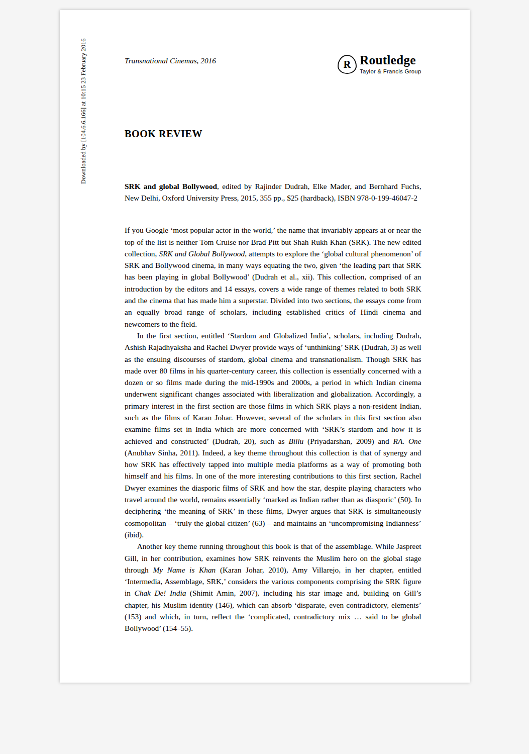Downloaded by [104.6.6.166] at 10:15 23 February 2016
Transnational Cinemas, 2016
RRoutledge
Taylor & Francis Group
BOOK REVIEW
SRK and global Bollywood, edited by Rajinder Dudrah, Elke Mader, and Bernhard Fuchs, New Delhi, Oxford University Press, 2015, 355 pp., $25 (hardback), ISBN 978-0-199-46047-2
If you Google ‘most popular actor in the world,’ the name that invariably appears at or near the top of the list is neither Tom Cruise nor Brad Pitt but Shah Rukh Khan (SRK). The new edited collection, SRK and Global Bollywood, attempts to explore the ‘global cultural phenomenon’ of SRK and Bollywood cinema, in many ways equating the two, given ‘the leading part that SRK has been playing in global Bollywood’ (Dudrah et al., xii). This collection, comprised of an introduction by the editors and 14 essays, covers a wide range of themes related to both SRK and the cinema that has made him a superstar. Divided into two sections, the essays come from an equally broad range of scholars, including established critics of Hindi cinema and newcomers to the field.
In the first section, entitled ‘Stardom and Globalized India’, scholars, including Dudrah, Ashish Rajadhyaksha and Rachel Dwyer provide ways of ‘unthinking’ SRK (Dudrah, 3) as well as the ensuing discourses of stardom, global cinema and transnationalism. Though SRK has made over 80 films in his quarter-century career, this collection is essentially concerned with a dozen or so films made during the mid-1990s and 2000s, a period in which Indian cinema underwent significant changes associated with liberalization and globalization. Accordingly, a primary interest in the first section are those films in which SRK plays a non-resident Indian, such as the films of Karan Johar. However, several of the scholars in this first section also examine films set in India which are more concerned with ‘SRK’s stardom and how it is achieved and constructed’ (Dudrah, 20), such as Billu (Priyadarshan, 2009) and RA. One (Anubhav Sinha, 2011). Indeed, a key theme throughout this collection is that of synergy and how SRK has effectively tapped into multiple media platforms as a way of promoting both himself and his films. In one of the more interesting contributions to this first section, Rachel Dwyer examines the diasporic films of SRK and how the star, despite playing characters who travel around the world, remains essentially ‘marked as Indian rather than as diasporic’ (50). In deciphering ‘the meaning of SRK’ in these films, Dwyer argues that SRK is simultaneously cosmopolitan – ‘truly the global citizen’ (63) – and maintains an ‘uncompromising Indianness’ (ibid).
Another key theme running throughout this book is that of the assemblage. While Jaspreet Gill, in her contribution, examines how SRK reinvents the Muslim hero on the global stage through My Name is Khan (Karan Johar, 2010), Amy Villarejo, in her chapter, entitled ‘Intermedia, Assemblage, SRK,’ considers the various components comprising the SRK figure in Chak De! India (Shimit Amin, 2007), including his star image and, building on Gill’s chapter, his Muslim identity (146), which can absorb ‘disparate, even contradictory, elements’ (153) and which, in turn, reflect the ‘complicated, contradictory mix … said to be global Bollywood’ (154–55).